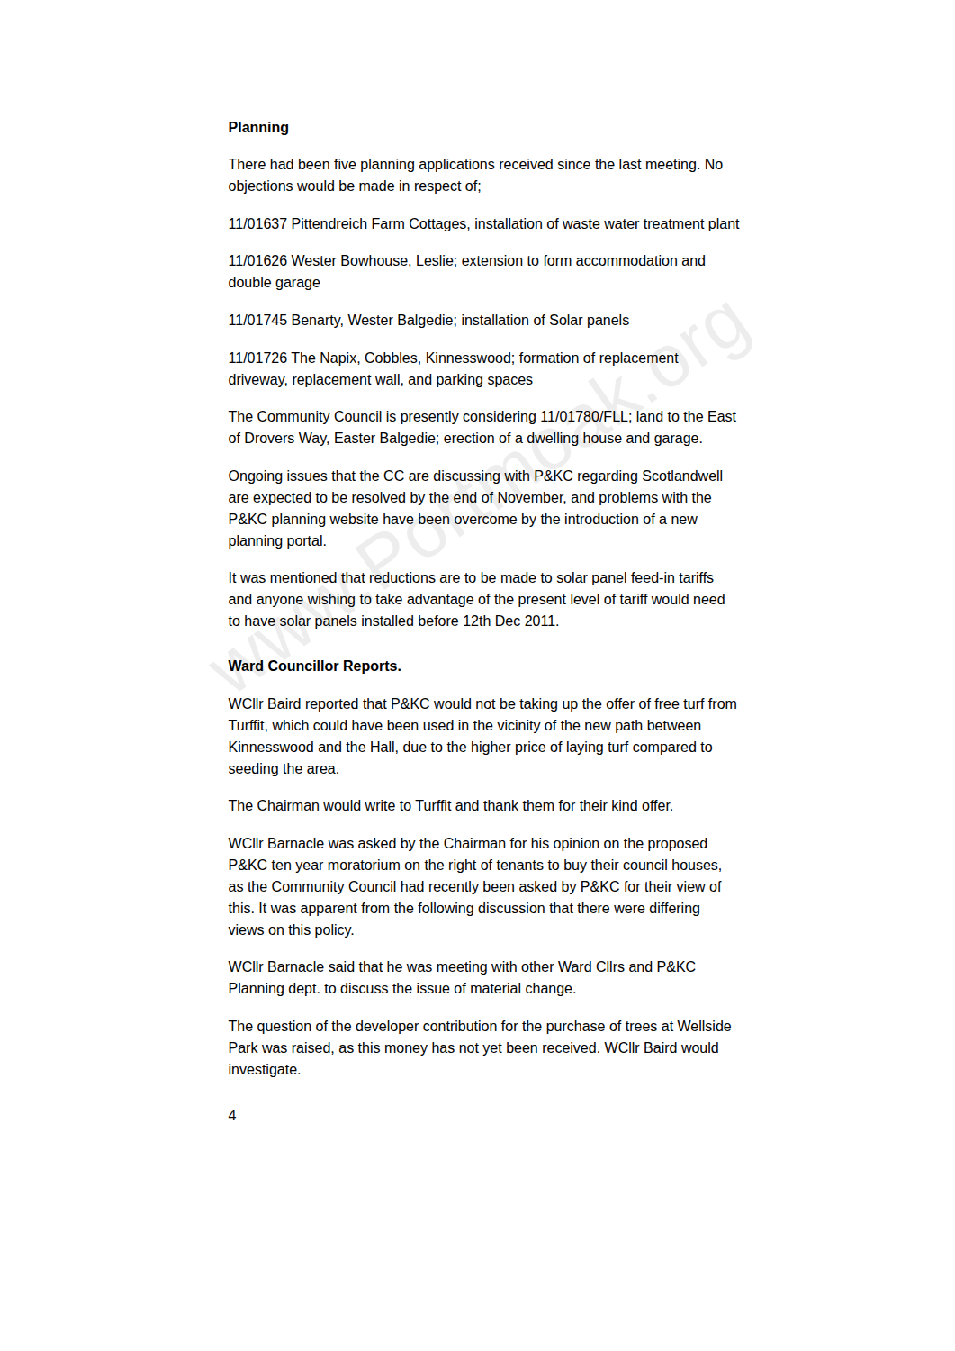www.Portmoak.org
Planning
There had been five planning applications received since the last meeting. No objections would be made in respect of;
11/01637 Pittendreich Farm Cottages, installation of waste water treatment plant
11/01626 Wester Bowhouse, Leslie; extension to form accommodation and double garage
11/01745 Benarty, Wester Balgedie; installation of Solar panels
11/01726 The Napix, Cobbles, Kinnesswood; formation of replacement driveway, replacement wall, and parking spaces
The Community Council is presently considering 11/01780/FLL; land to the East of Drovers Way, Easter Balgedie; erection of a dwelling house and garage.
Ongoing issues that the CC are discussing with P&KC regarding Scotlandwell are expected to be resolved by the end of November, and problems with the P&KC planning website have been overcome by the introduction of a new planning portal.
It was mentioned that reductions are to be made to solar panel feed-in tariffs and anyone wishing to take advantage of the present level of tariff would need to have solar panels installed before 12th Dec 2011.
Ward Councillor Reports.
WCllr Baird reported that P&KC would not be taking up the offer of free turf from Turffit, which could have been used in the vicinity of the new path between Kinnesswood and the Hall, due to the higher price of laying turf compared to seeding the area.
The Chairman would write to Turffit and thank them for their kind offer.
WCllr Barnacle was asked by the Chairman for his opinion on the proposed P&KC ten year moratorium on the right of tenants to buy their council houses, as the Community Council had recently been asked by P&KC for their view of this. It was apparent from the following discussion that there were differing views on this policy.
WCllr Barnacle said that he was meeting with other Ward Cllrs and P&KC Planning dept. to discuss the issue of material change.
The question of the developer contribution for the purchase of trees at Wellside Park was raised, as this money has not yet been received. WCllr Baird would investigate.
4